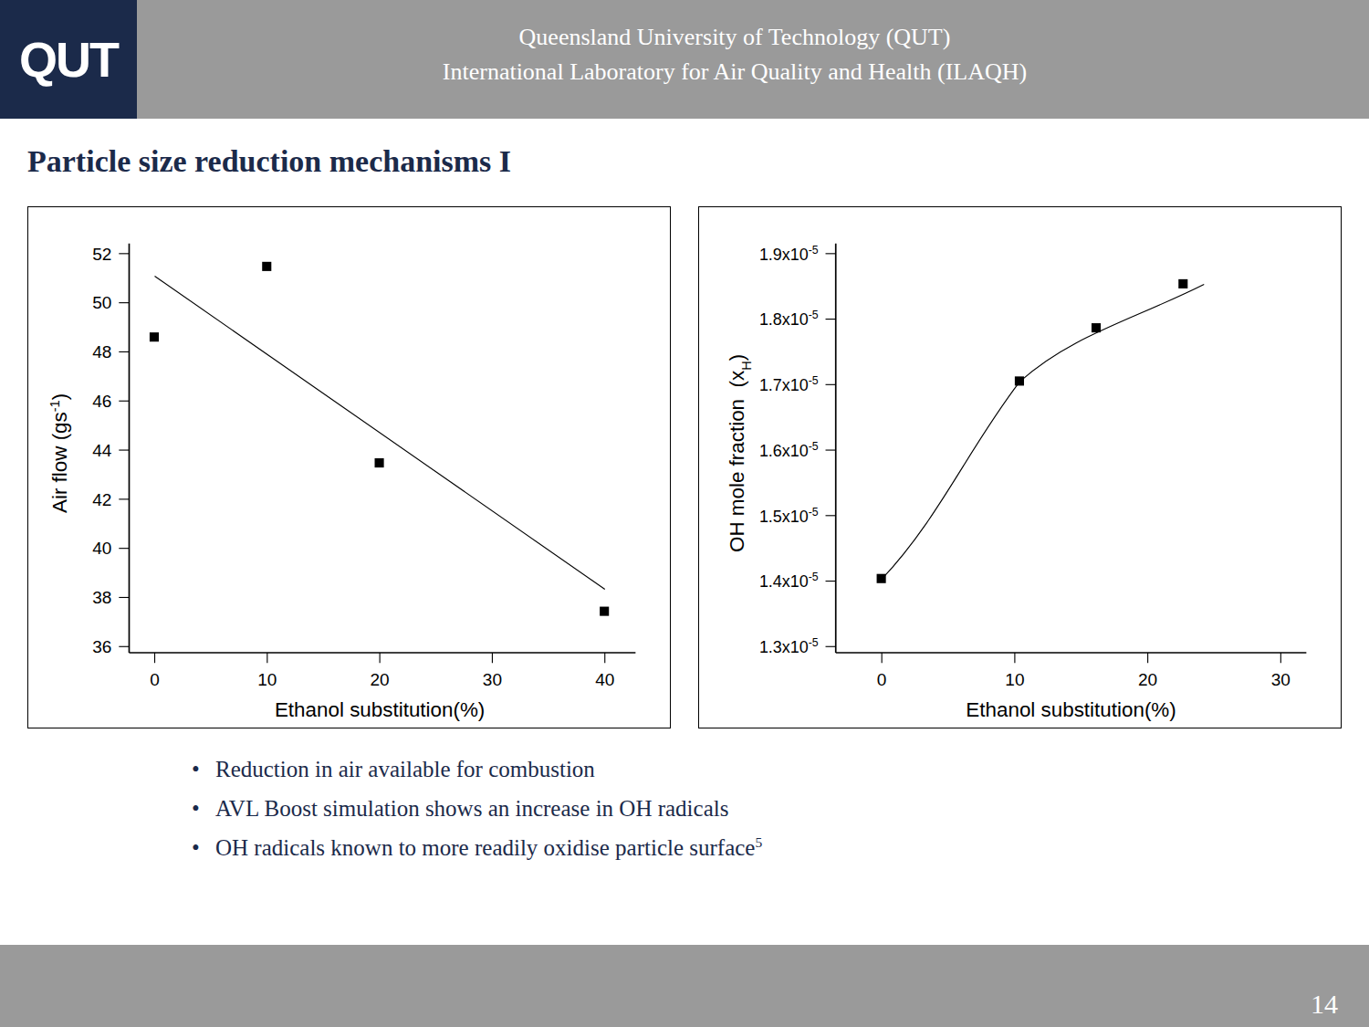QUT
Queensland University of Technology (QUT)
International Laboratory for Air Quality and Health (ILAQH)
Particle size reduction mechanisms I
52 50 48 46 44 42 40 38 36 0 10 20 30 40 Ethanol substitution(%) Air flow (gs-1)
1.9x10-5 1.8x10-5 1.7x10-5 1.6x10-5 1.5x10-5 1.4x10-5 1.3x10-5 0 10 20 30 Ethanol substitution(%) OH mole fraction (xH)
Reduction in air available for combustion
AVL Boost simulation shows an increase in OH radicals
OH radicals known to more readily oxidise particle surface5
14